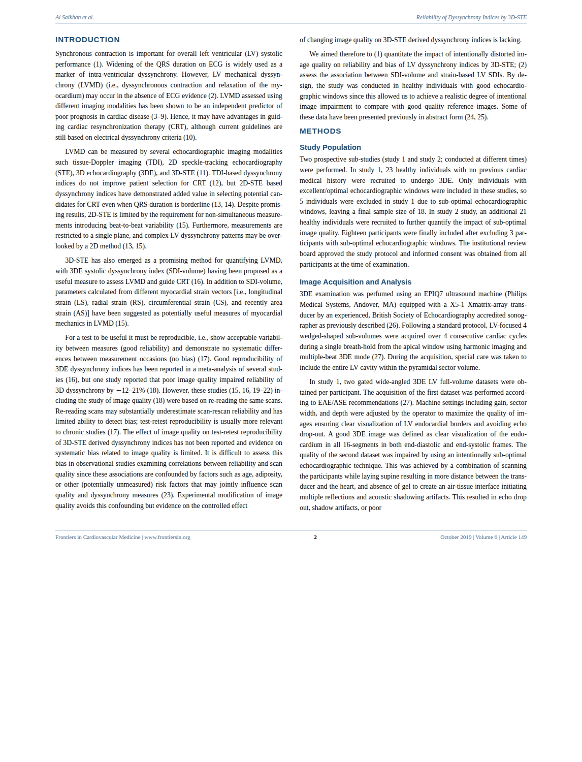Al Saikhan et al.
Reliability of Dyssynchrony Indices by 3D-STE
Introduction
Synchronous contraction is important for overall left ventricular (LV) systolic performance (1). Widening of the QRS duration on ECG is widely used as a marker of intra-ventricular dyssynchrony. However, LV mechanical dyssynchrony (LVMD) (i.e., dyssynchronous contraction and relaxation of the myocardium) may occur in the absence of ECG evidence (2). LVMD assessed using different imaging modalities has been shown to be an independent predictor of poor prognosis in cardiac disease (3–9). Hence, it may have advantages in guiding cardiac resynchronization therapy (CRT), although current guidelines are still based on electrical dyssynchrony criteria (10).
LVMD can be measured by several echocardiographic imaging modalities such tissue-Doppler imaging (TDI), 2D speckle-tracking echocardiography (STE), 3D echocardiography (3DE), and 3D-STE (11). TDI-based dyssynchrony indices do not improve patient selection for CRT (12), but 2D-STE based dyssynchrony indices have demonstrated added value in selecting potential candidates for CRT even when QRS duration is borderline (13, 14). Despite promising results, 2D-STE is limited by the requirement for non-simultaneous measurements introducing beat-to-beat variability (15). Furthermore, measurements are restricted to a single plane, and complex LV dyssynchrony patterns may be overlooked by a 2D method (13, 15).
3D-STE has also emerged as a promising method for quantifying LVMD, with 3DE systolic dyssynchrony index (SDI-volume) having been proposed as a useful measure to assess LVMD and guide CRT (16). In addition to SDI-volume, parameters calculated from different myocardial strain vectors [i.e., longitudinal strain (LS), radial strain (RS), circumferential strain (CS), and recently area strain (AS)] have been suggested as potentially useful measures of myocardial mechanics in LVMD (15).
For a test to be useful it must be reproducible, i.e., show acceptable variability between measures (good reliability) and demonstrate no systematic differences between measurement occasions (no bias) (17). Good reproducibility of 3DE dyssynchrony indices has been reported in a meta-analysis of several studies (16), but one study reported that poor image quality impaired reliability of 3D dyssynchrony by ∼12–21% (18). However, these studies (15, 16, 19–22) including the study of image quality (18) were based on re-reading the same scans. Re-reading scans may substantially underestimate scan-rescan reliability and has limited ability to detect bias; test-retest reproducibility is usually more relevant to chronic studies (17). The effect of image quality on test-retest reproducibility of 3D-STE derived dyssynchrony indices has not been reported and evidence on systematic bias related to image quality is limited. It is difficult to assess this bias in observational studies examining correlations between reliability and scan quality since these associations are confounded by factors such as age, adiposity, or other (potentially unmeasured) risk factors that may jointly influence scan quality and dyssynchrony measures (23). Experimental modification of image quality avoids this confounding but evidence on the controlled effect
of changing image quality on 3D-STE derived dyssynchrony indices is lacking.
We aimed therefore to (1) quantitate the impact of intentionally distorted image quality on reliability and bias of LV dyssynchrony indices by 3D-STE; (2) assess the association between SDI-volume and strain-based LV SDIs. By design, the study was conducted in healthy individuals with good echocardiographic windows since this allowed us to achieve a realistic degree of intentional image impairment to compare with good quality reference images. Some of these data have been presented previously in abstract form (24, 25).
Methods
Study Population
Two prospective sub-studies (study 1 and study 2; conducted at different times) were performed. In study 1, 23 healthy individuals with no previous cardiac medical history were recruited to undergo 3DE. Only individuals with excellent/optimal echocardiographic windows were included in these studies, so 5 individuals were excluded in study 1 due to sub-optimal echocardiographic windows, leaving a final sample size of 18. In study 2 study, an additional 21 healthy individuals were recruited to further quantify the impact of sub-optimal image quality. Eighteen participants were finally included after excluding 3 participants with sub-optimal echocardiographic windows. The institutional review board approved the study protocol and informed consent was obtained from all participants at the time of examination.
Image Acquisition and Analysis
3DE examination was perfumed using an EPIQ7 ultrasound machine (Philips Medical Systems, Andover, MA) equipped with a X5-1 Xmatrix-array transducer by an experienced, British Society of Echocardiography accredited sonographer as previously described (26). Following a standard protocol, LV-focused 4 wedged-shaped sub-volumes were acquired over 4 consecutive cardiac cycles during a single breath-hold from the apical window using harmonic imaging and multiple-beat 3DE mode (27). During the acquisition, special care was taken to include the entire LV cavity within the pyramidal sector volume.
In study 1, two gated wide-angled 3DE LV full-volume datasets were obtained per participant. The acquisition of the first dataset was performed according to EAE/ASE recommendations (27). Machine settings including gain, sector width, and depth were adjusted by the operator to maximize the quality of images ensuring clear visualization of LV endocardial borders and avoiding echo drop-out. A good 3DE image was defined as clear visualization of the endocardium in all 16-segments in both end-diastolic and end-systolic frames. The quality of the second dataset was impaired by using an intentionally sub-optimal echocardiographic technique. This was achieved by a combination of scanning the participants while laying supine resulting in more distance between the transducer and the heart, and absence of gel to create an air-tissue interface initiating multiple reflections and acoustic shadowing artifacts. This resulted in echo drop out, shadow artifacts, or poor
Frontiers in Cardiovascular Medicine | www.frontiersin.org
2
October 2019 | Volume 6 | Article 149